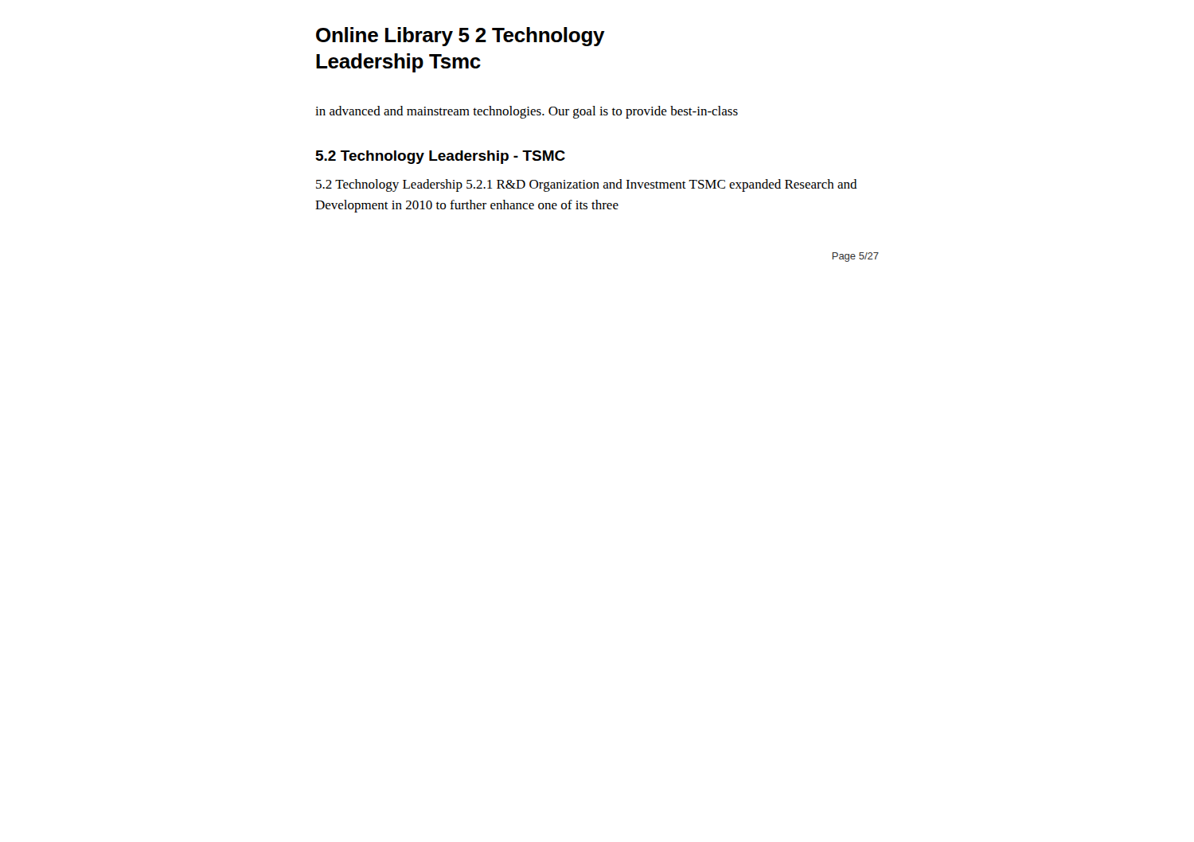Online Library 5 2 Technology Leadership Tsmc
in advanced and mainstream technologies. Our goal is to provide best-in-class
5.2 Technology Leadership - TSMC
5.2 Technology Leadership 5.2.1 R&D Organization and Investment TSMC expanded Research and Development in 2010 to further enhance one of its three
Page 5/27